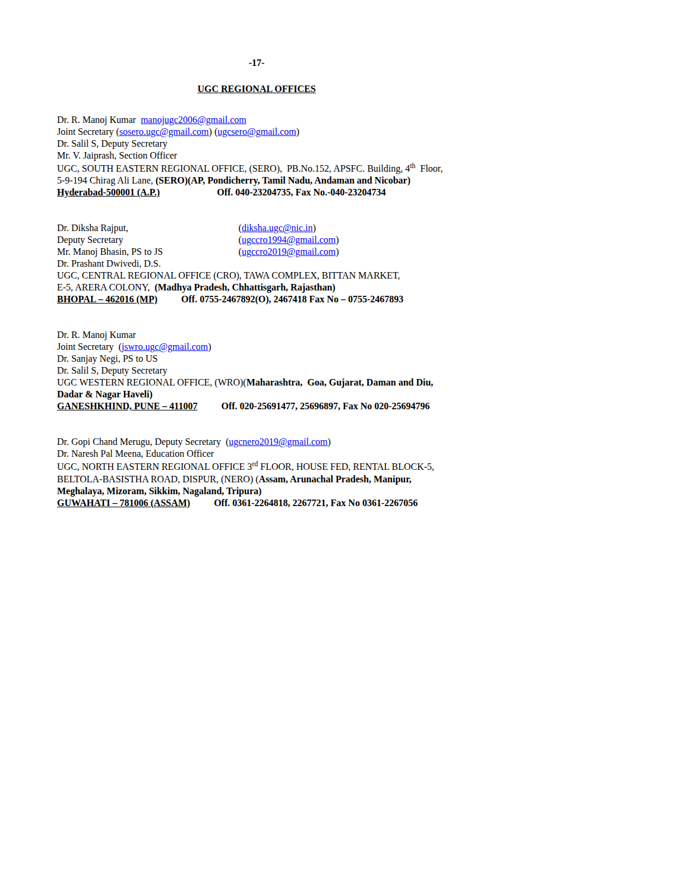-17-
UGC REGIONAL OFFICES
Dr. R. Manoj Kumar manojugc2006@gmail.com
Joint Secretary (sosero.ugc@gmail.com) (ugcsero@gmail.com)
Dr. Salil S, Deputy Secretary
Mr. V. Jaiprash, Section Officer
UGC, SOUTH EASTERN REGIONAL OFFICE, (SERO), PB.No.152, APSFC. Building, 4th Floor,
5-9-194 Chirag Ali Lane, (SERO)(AP, Pondicherry, Tamil Nadu, Andaman and Nicobar)
Hyderabad-500001 (A.P.) Off. 040-23204735, Fax No.-040-23204734
| Dr. Diksha Rajput, | ( diksha.ugc@nic.in ) |
| Deputy Secretary | ( ugccro1994@gmail.com ) |
| Mr. Manoj Bhasin, PS to JS | ( ugccro2019@gmail.com ) |
Dr. Prashant Dwivedi, D.S.
UGC, CENTRAL REGIONAL OFFICE (CRO), TAWA COMPLEX, BITTAN MARKET,
E-5, ARERA COLONY, (Madhya Pradesh, Chhattisgarh, Rajasthan)
BHOPAL – 462016 (MP) Off. 0755-2467892(O), 2467418 Fax No – 0755-2467893
Dr. R. Manoj Kumar
Joint Secretary (jswro.ugc@gmail.com)
Dr. Sanjay Negi, PS to US
Dr. Salil S, Deputy Secretary
UGC WESTERN REGIONAL OFFICE, (WRO)(Maharashtra, Goa, Gujarat, Daman and Diu, Dadar & Nagar Haveli)
GANESHKHIND, PUNE – 411007 Off. 020-25691477, 25696897, Fax No 020-25694796
Dr. Gopi Chand Merugu, Deputy Secretary (ugcnero2019@gmail.com)
Dr. Naresh Pal Meena, Education Officer
UGC, NORTH EASTERN REGIONAL OFFICE 3rd FLOOR, HOUSE FED, RENTAL BLOCK-5,
BELTOLA-BASISTHA ROAD, DISPUR, (NERO) (Assam, Arunachal Pradesh, Manipur, Meghalaya, Mizoram, Sikkim, Nagaland, Tripura)
GUWAHATI – 781006 (ASSAM) Off. 0361-2264818, 2267721, Fax No 0361-2267056